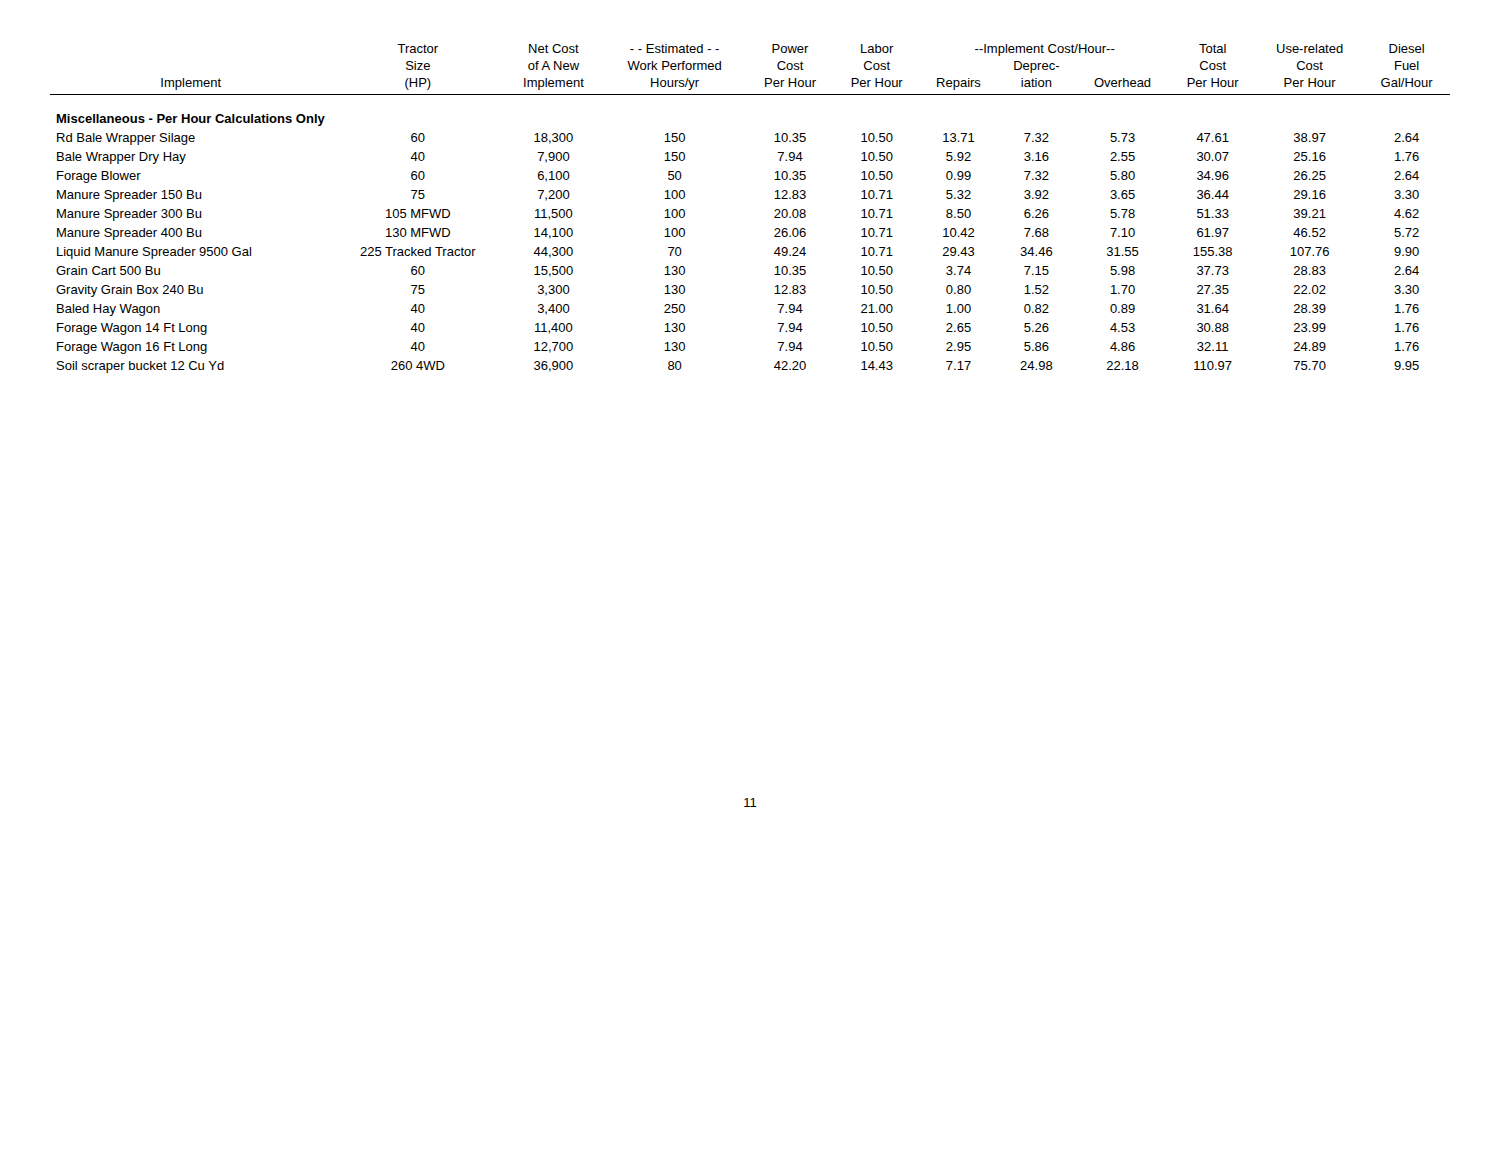| | Tractor | Net Cost | - - Estimated - - | Power | Labor | --Implement Cost/Hour-- | Total | Use-related | Diesel |
| --- | --- | --- | --- | --- | --- | --- | --- | --- | --- |
| | Size | of A New | Work Performed | Cost | Cost | | Deprec- | | Cost | Cost | Fuel |
| Implement | (HP) | Implement | Hours/yr | Per Hour | Per Hour | Repairs | iation | Overhead | Per Hour | Per Hour | Gal/Hour |
| Miscellaneous - Per Hour Calculations Only |
| Rd Bale Wrapper Silage | 60 | 18,300 | 150 | 10.35 | 10.50 | 13.71 | 7.32 | 5.73 | 47.61 | 38.97 | 2.64 |
| Bale Wrapper Dry Hay | 40 | 7,900 | 150 | 7.94 | 10.50 | 5.92 | 3.16 | 2.55 | 30.07 | 25.16 | 1.76 |
| Forage Blower | 60 | 6,100 | 50 | 10.35 | 10.50 | 0.99 | 7.32 | 5.80 | 34.96 | 26.25 | 2.64 |
| Manure Spreader 150 Bu | 75 | 7,200 | 100 | 12.83 | 10.71 | 5.32 | 3.92 | 3.65 | 36.44 | 29.16 | 3.30 |
| Manure Spreader 300 Bu | 105 MFWD | 11,500 | 100 | 20.08 | 10.71 | 8.50 | 6.26 | 5.78 | 51.33 | 39.21 | 4.62 |
| Manure Spreader 400 Bu | 130 MFWD | 14,100 | 100 | 26.06 | 10.71 | 10.42 | 7.68 | 7.10 | 61.97 | 46.52 | 5.72 |
| Liquid Manure Spreader 9500 Gal | 225 Tracked Tractor | 44,300 | 70 | 49.24 | 10.71 | 29.43 | 34.46 | 31.55 | 155.38 | 107.76 | 9.90 |
| Grain Cart 500 Bu | 60 | 15,500 | 130 | 10.35 | 10.50 | 3.74 | 7.15 | 5.98 | 37.73 | 28.83 | 2.64 |
| Gravity Grain Box 240 Bu | 75 | 3,300 | 130 | 12.83 | 10.50 | 0.80 | 1.52 | 1.70 | 27.35 | 22.02 | 3.30 |
| Baled Hay Wagon | 40 | 3,400 | 250 | 7.94 | 21.00 | 1.00 | 0.82 | 0.89 | 31.64 | 28.39 | 1.76 |
| Forage Wagon 14 Ft Long | 40 | 11,400 | 130 | 7.94 | 10.50 | 2.65 | 5.26 | 4.53 | 30.88 | 23.99 | 1.76 |
| Forage Wagon 16 Ft Long | 40 | 12,700 | 130 | 7.94 | 10.50 | 2.95 | 5.86 | 4.86 | 32.11 | 24.89 | 1.76 |
| Soil scraper bucket 12 Cu Yd | 260 4WD | 36,900 | 80 | 42.20 | 14.43 | 7.17 | 24.98 | 22.18 | 110.97 | 75.70 | 9.95 |
11